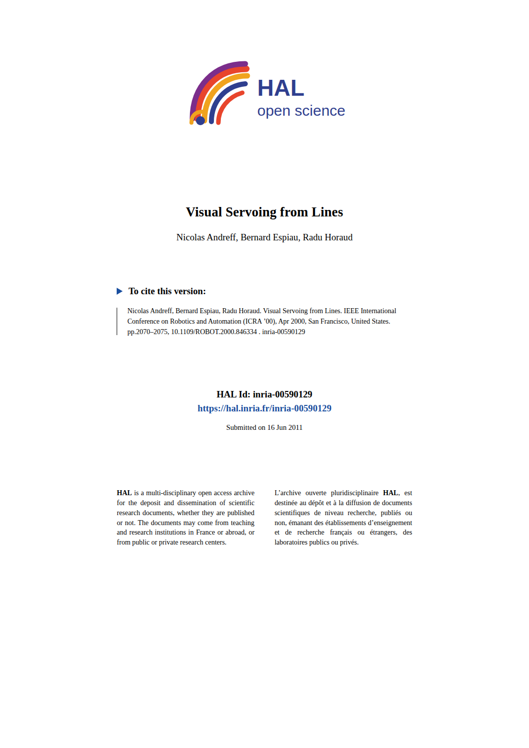HAL open science HAL open science
Visual Servoing from Lines
Nicolas Andreff, Bernard Espiau, Radu Horaud
To cite this version:
Nicolas Andreff, Bernard Espiau, Radu Horaud. Visual Servoing from Lines. IEEE International Conference on Robotics and Automation (ICRA ’00), Apr 2000, San Francisco, United States. pp.2070–2075, 10.1109/ROBOT.2000.846334 . inria-00590129
HAL Id: inria-00590129
https://hal.inria.fr/inria-00590129
Submitted on 16 Jun 2011
HAL is a multi-disciplinary open access archive for the deposit and dissemination of scientific research documents, whether they are published or not. The documents may come from teaching and research institutions in France or abroad, or from public or private research centers.
L’archive ouverte pluridisciplinaire HAL, est destinée au dépôt et à la diffusion de documents scientifiques de niveau recherche, publiés ou non, émanant des établissements d’enseignement et de recherche français ou étrangers, des laboratoires publics ou privés.